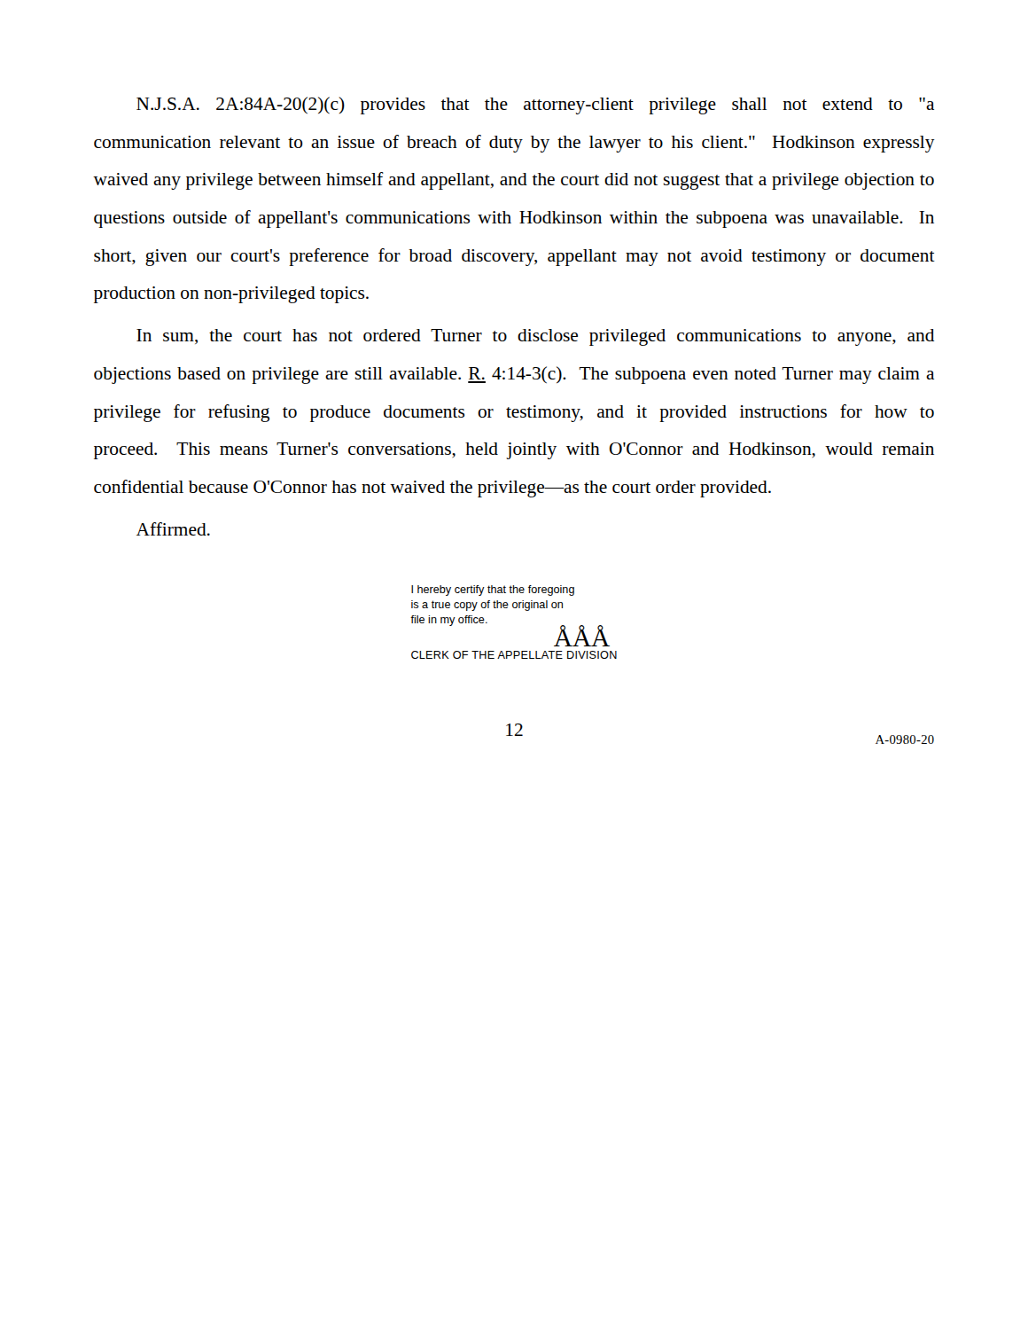N.J.S.A. 2A:84A-20(2)(c) provides that the attorney-client privilege shall not extend to "a communication relevant to an issue of breach of duty by the lawyer to his client." Hodkinson expressly waived any privilege between himself and appellant, and the court did not suggest that a privilege objection to questions outside of appellant's communications with Hodkinson within the subpoena was unavailable. In short, given our court's preference for broad discovery, appellant may not avoid testimony or document production on non-privileged topics.
In sum, the court has not ordered Turner to disclose privileged communications to anyone, and objections based on privilege are still available. R. 4:14-3(c). The subpoena even noted Turner may claim a privilege for refusing to produce documents or testimony, and it provided instructions for how to proceed. This means Turner's conversations, held jointly with O'Connor and Hodkinson, would remain confidential because O'Connor has not waived the privilege—as the court order provided.
Affirmed.
I hereby certify that the foregoing
is a true copy of the original on
file in my office. ÅÅÅ CLERK OF THE APPELLATE DIVISION
12 A-0980-20